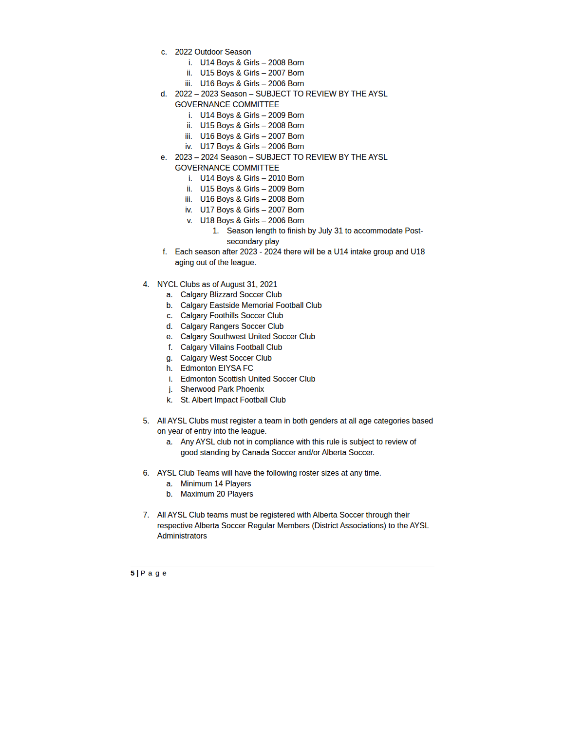2022 Outdoor Season
U14 Boys & Girls – 2008 Born
U15 Boys & Girls – 2007 Born
U16 Boys & Girls – 2006 Born
2022 – 2023 Season – SUBJECT TO REVIEW BY THE AYSL GOVERNANCE COMMITTEE
U14 Boys & Girls – 2009 Born
U15 Boys & Girls – 2008 Born
U16 Boys & Girls – 2007 Born
U17 Boys & Girls – 2006 Born
2023 – 2024 Season – SUBJECT TO REVIEW BY THE AYSL GOVERNANCE COMMITTEE
U14 Boys & Girls – 2010 Born
U15 Boys & Girls – 2009 Born
U16 Boys & Girls – 2008 Born
U17 Boys & Girls – 2007 Born
U18 Boys & Girls – 2006 Born
Season length to finish by July 31 to accommodate Post-secondary play
Each season after 2023 - 2024 there will be a U14 intake group and U18 aging out of the league.
NYCL Clubs as of August 31, 2021
Calgary Blizzard Soccer Club
Calgary Eastside Memorial Football Club
Calgary Foothills Soccer Club
Calgary Rangers Soccer Club
Calgary Southwest United Soccer Club
Calgary Villains Football Club
Calgary West Soccer Club
Edmonton EIYSA FC
Edmonton Scottish United Soccer Club
Sherwood Park Phoenix
St. Albert Impact Football Club
All AYSL Clubs must register a team in both genders at all age categories based on year of entry into the league.
Any AYSL club not in compliance with this rule is subject to review of good standing by Canada Soccer and/or Alberta Soccer.
AYSL Club Teams will have the following roster sizes at any time.
Minimum 14 Players
Maximum 20 Players
All AYSL Club teams must be registered with Alberta Soccer through their respective Alberta Soccer Regular Members (District Associations) to the AYSL Administrators
5 | P a g e